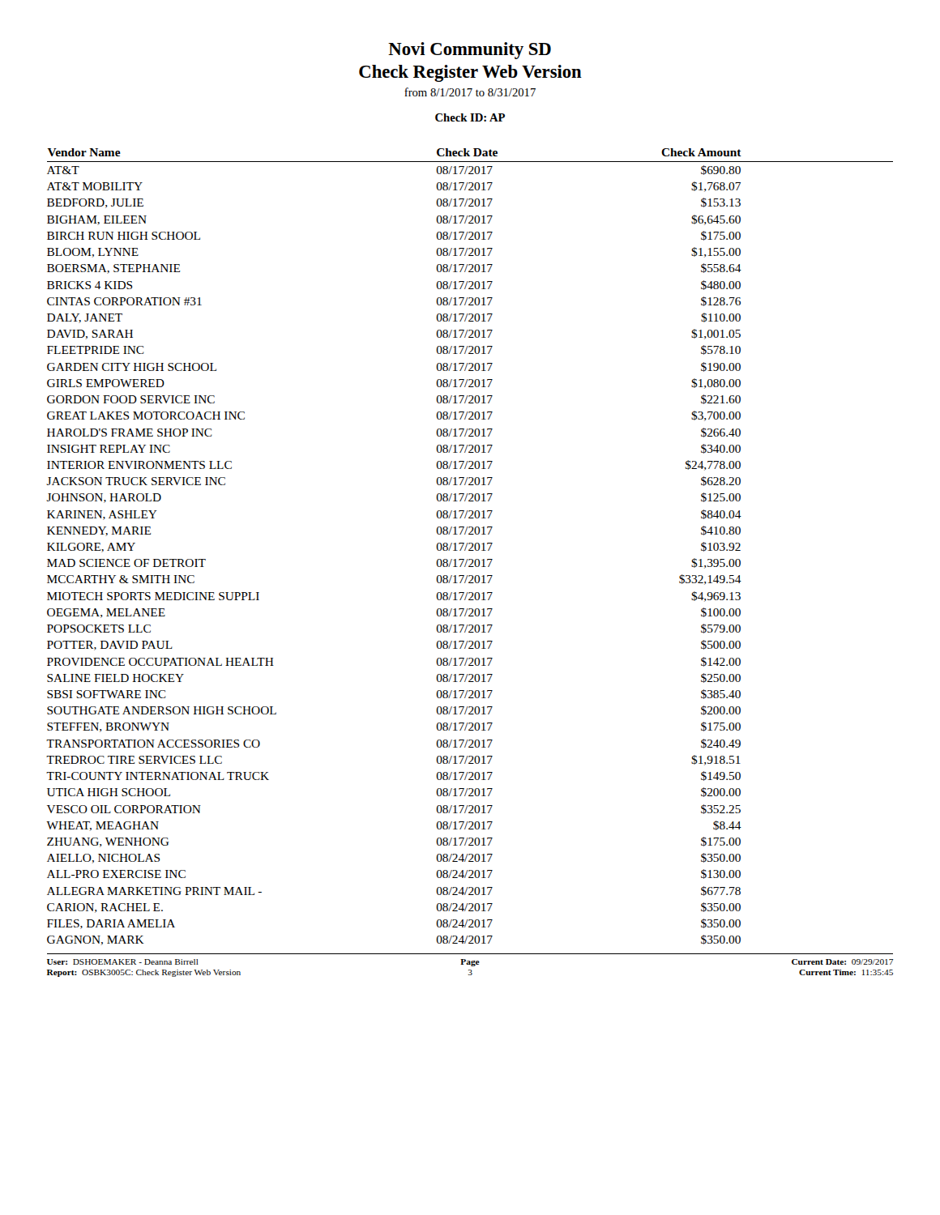Novi Community SD
Check Register Web Version
from 8/1/2017 to 8/31/2017
Check ID: AP
| Vendor Name | Check Date | Check Amount |
| --- | --- | --- |
| AT&T | 08/17/2017 | $690.80 |
| AT&T MOBILITY | 08/17/2017 | $1,768.07 |
| BEDFORD, JULIE | 08/17/2017 | $153.13 |
| BIGHAM, EILEEN | 08/17/2017 | $6,645.60 |
| BIRCH RUN HIGH SCHOOL | 08/17/2017 | $175.00 |
| BLOOM, LYNNE | 08/17/2017 | $1,155.00 |
| BOERSMA, STEPHANIE | 08/17/2017 | $558.64 |
| BRICKS 4 KIDS | 08/17/2017 | $480.00 |
| CINTAS CORPORATION #31 | 08/17/2017 | $128.76 |
| DALY, JANET | 08/17/2017 | $110.00 |
| DAVID, SARAH | 08/17/2017 | $1,001.05 |
| FLEETPRIDE INC | 08/17/2017 | $578.10 |
| GARDEN CITY HIGH SCHOOL | 08/17/2017 | $190.00 |
| GIRLS EMPOWERED | 08/17/2017 | $1,080.00 |
| GORDON FOOD SERVICE INC | 08/17/2017 | $221.60 |
| GREAT LAKES MOTORCOACH INC | 08/17/2017 | $3,700.00 |
| HAROLD'S FRAME SHOP INC | 08/17/2017 | $266.40 |
| INSIGHT REPLAY INC | 08/17/2017 | $340.00 |
| INTERIOR ENVIRONMENTS LLC | 08/17/2017 | $24,778.00 |
| JACKSON TRUCK SERVICE INC | 08/17/2017 | $628.20 |
| JOHNSON, HAROLD | 08/17/2017 | $125.00 |
| KARINEN, ASHLEY | 08/17/2017 | $840.04 |
| KENNEDY, MARIE | 08/17/2017 | $410.80 |
| KILGORE, AMY | 08/17/2017 | $103.92 |
| MAD SCIENCE OF DETROIT | 08/17/2017 | $1,395.00 |
| MCCARTHY & SMITH INC | 08/17/2017 | $332,149.54 |
| MIOTECH SPORTS MEDICINE SUPPLI | 08/17/2017 | $4,969.13 |
| OEGEMA, MELANEE | 08/17/2017 | $100.00 |
| POPSOCKETS LLC | 08/17/2017 | $579.00 |
| POTTER, DAVID PAUL | 08/17/2017 | $500.00 |
| PROVIDENCE OCCUPATIONAL HEALTH | 08/17/2017 | $142.00 |
| SALINE FIELD HOCKEY | 08/17/2017 | $250.00 |
| SBSI SOFTWARE INC | 08/17/2017 | $385.40 |
| SOUTHGATE ANDERSON HIGH SCHOOL | 08/17/2017 | $200.00 |
| STEFFEN, BRONWYN | 08/17/2017 | $175.00 |
| TRANSPORTATION ACCESSORIES CO | 08/17/2017 | $240.49 |
| TREDROC TIRE SERVICES LLC | 08/17/2017 | $1,918.51 |
| TRI-COUNTY INTERNATIONAL TRUCK | 08/17/2017 | $149.50 |
| UTICA HIGH SCHOOL | 08/17/2017 | $200.00 |
| VESCO OIL CORPORATION | 08/17/2017 | $352.25 |
| WHEAT, MEAGHAN | 08/17/2017 | $8.44 |
| ZHUANG, WENHONG | 08/17/2017 | $175.00 |
| AIELLO, NICHOLAS | 08/24/2017 | $350.00 |
| ALL-PRO EXERCISE INC | 08/24/2017 | $130.00 |
| ALLEGRA MARKETING PRINT MAIL - | 08/24/2017 | $677.78 |
| CARION, RACHEL E. | 08/24/2017 | $350.00 |
| FILES, DARIA AMELIA | 08/24/2017 | $350.00 |
| GAGNON, MARK | 08/24/2017 | $350.00 |
User: DSHOEMAKER - Deanna Birrell
Report: OSBK3005C: Check Register Web Version
Page
3
Current Date: 09/29/2017
Current Time: 11:35:45